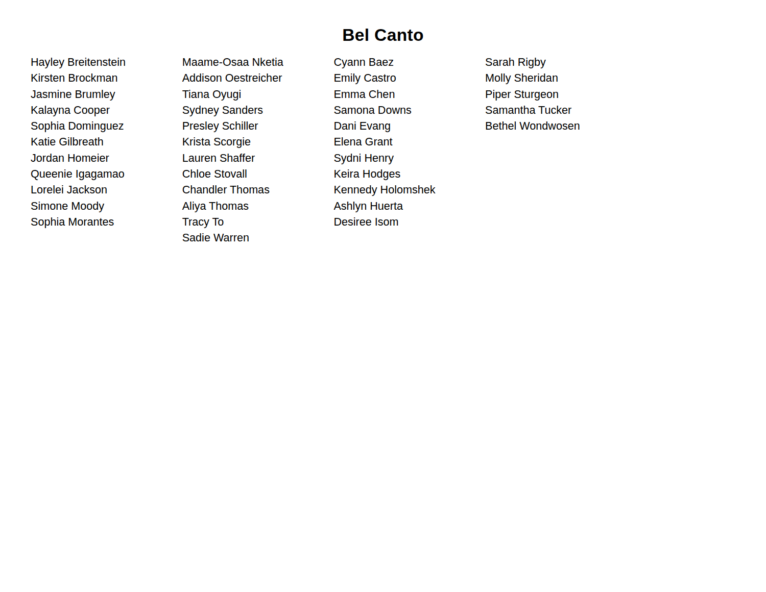Bel Canto
Hayley Breitenstein
Kirsten Brockman
Jasmine Brumley
Kalayna Cooper
Sophia Dominguez
Katie Gilbreath
Jordan Homeier
Queenie Igagamao
Lorelei Jackson
Simone Moody
Sophia Morantes
Maame-Osaa Nketia
Addison Oestreicher
Tiana Oyugi
Sydney Sanders
Presley Schiller
Krista Scorgie
Lauren Shaffer
Chloe Stovall
Chandler Thomas
Aliya Thomas
Tracy To
Sadie Warren
Cyann Baez
Emily Castro
Emma Chen
Samona Downs
Dani Evang
Elena Grant
Sydni Henry
Keira Hodges
Kennedy Holomshek
Ashlyn Huerta
Desiree Isom
Sarah Rigby
Molly Sheridan
Piper Sturgeon
Samantha Tucker
Bethel Wondwosen